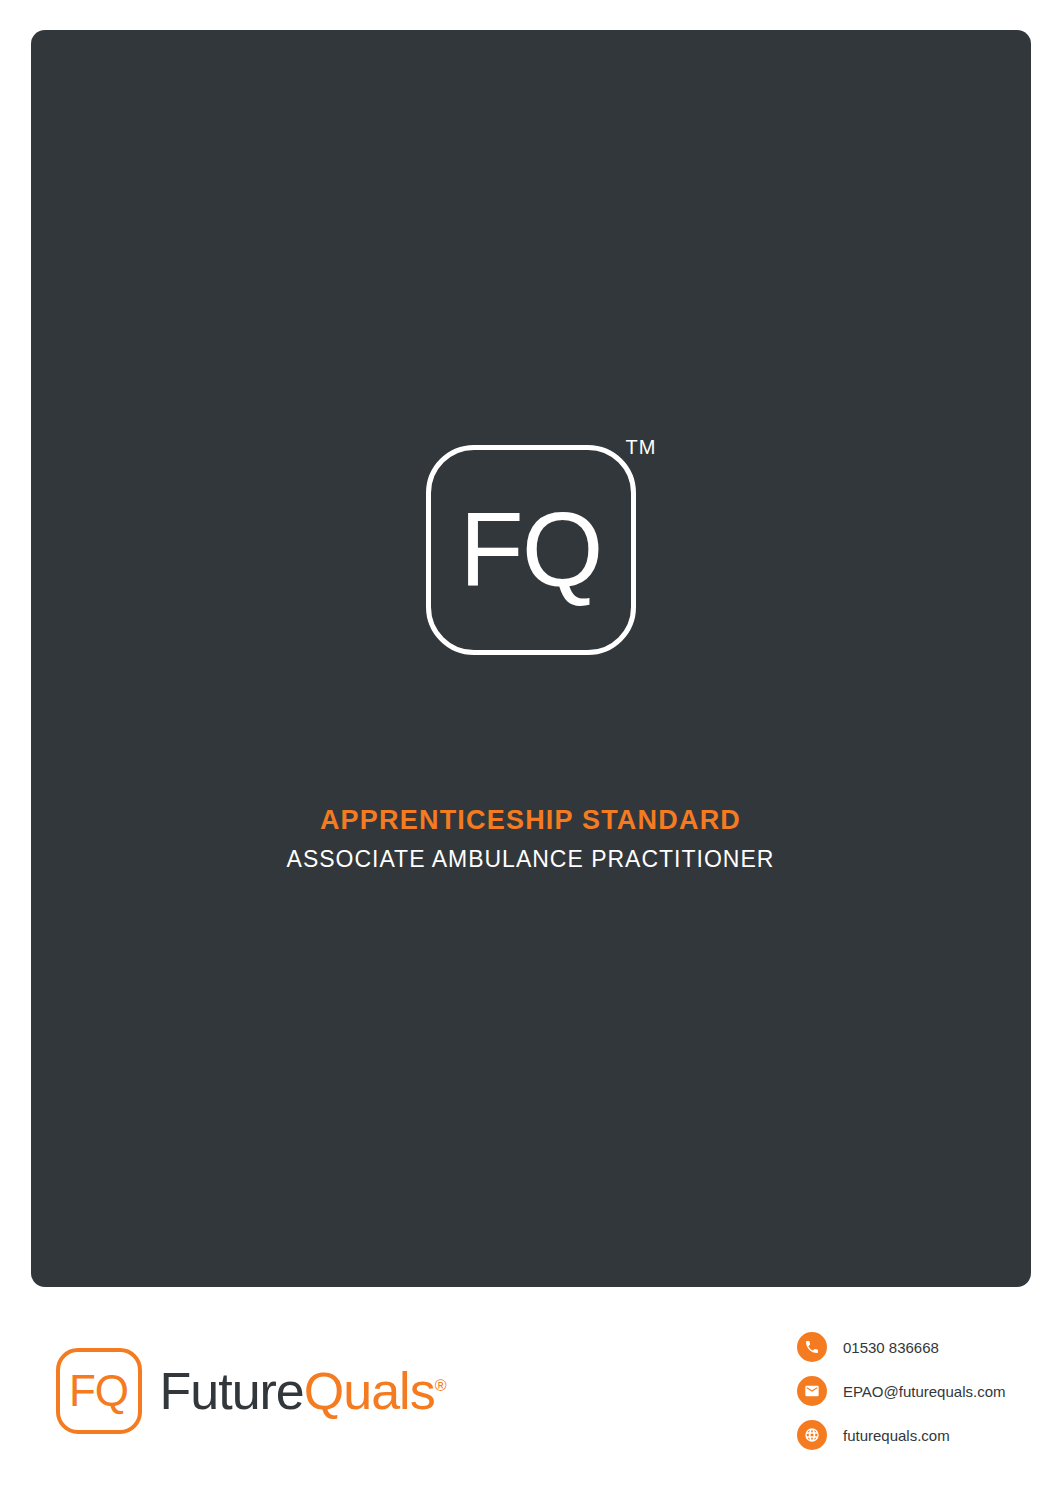FQ TM
Apprenticeship Standard
Associate Ambulance Practitioner
FQ
Future Quals®
01530 836668
EPAO@futurequals.com
futurequals.com